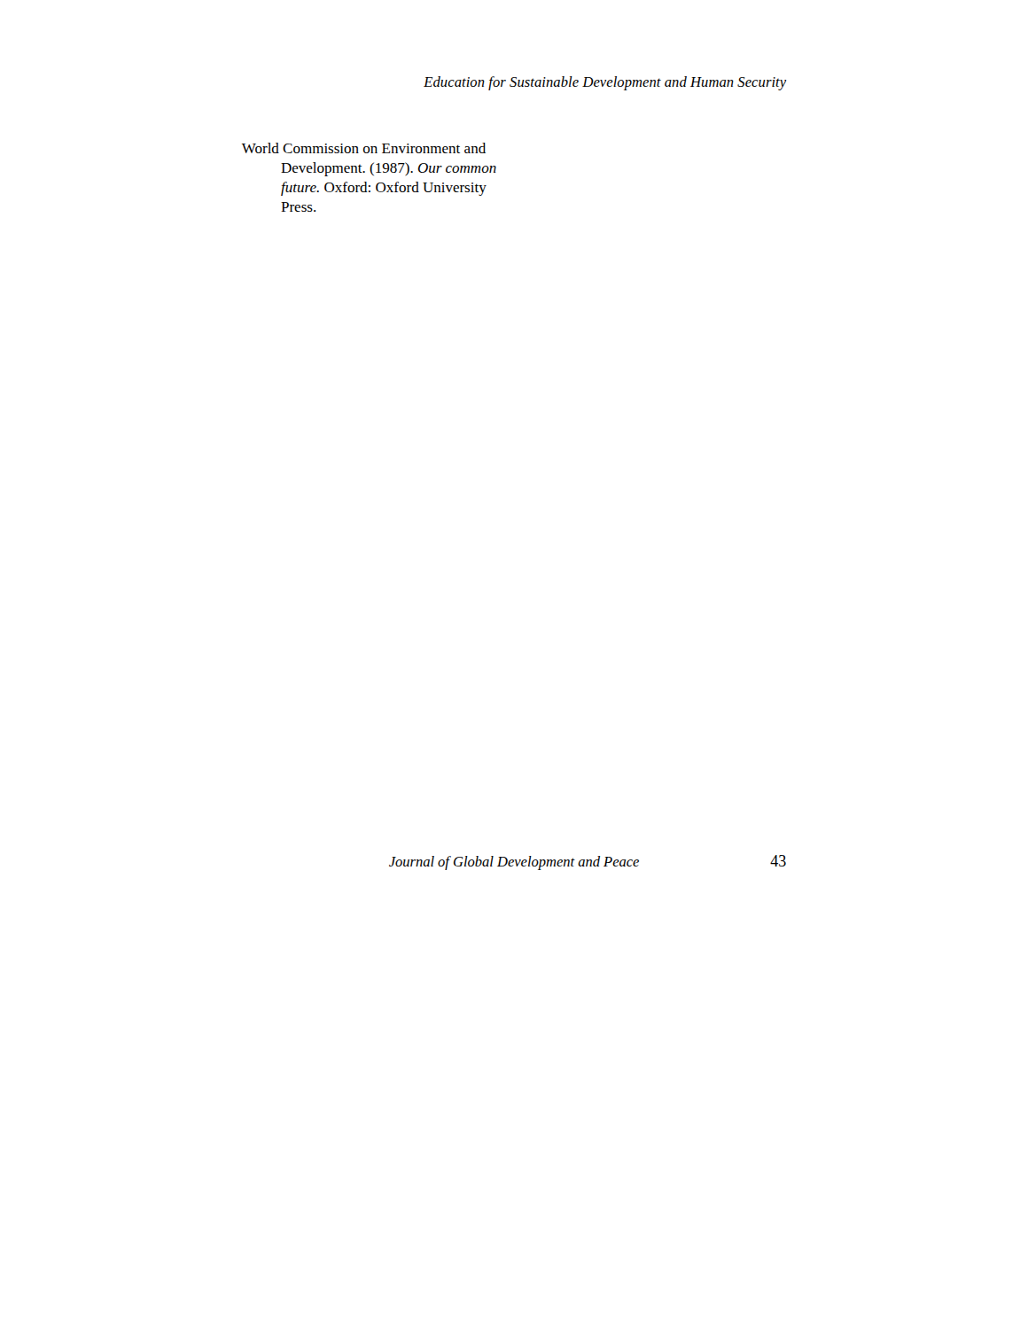Education for Sustainable Development and Human Security
World Commission on Environment and Development. (1987). Our common future. Oxford: Oxford University Press.
Journal of Global Development and Peace 43